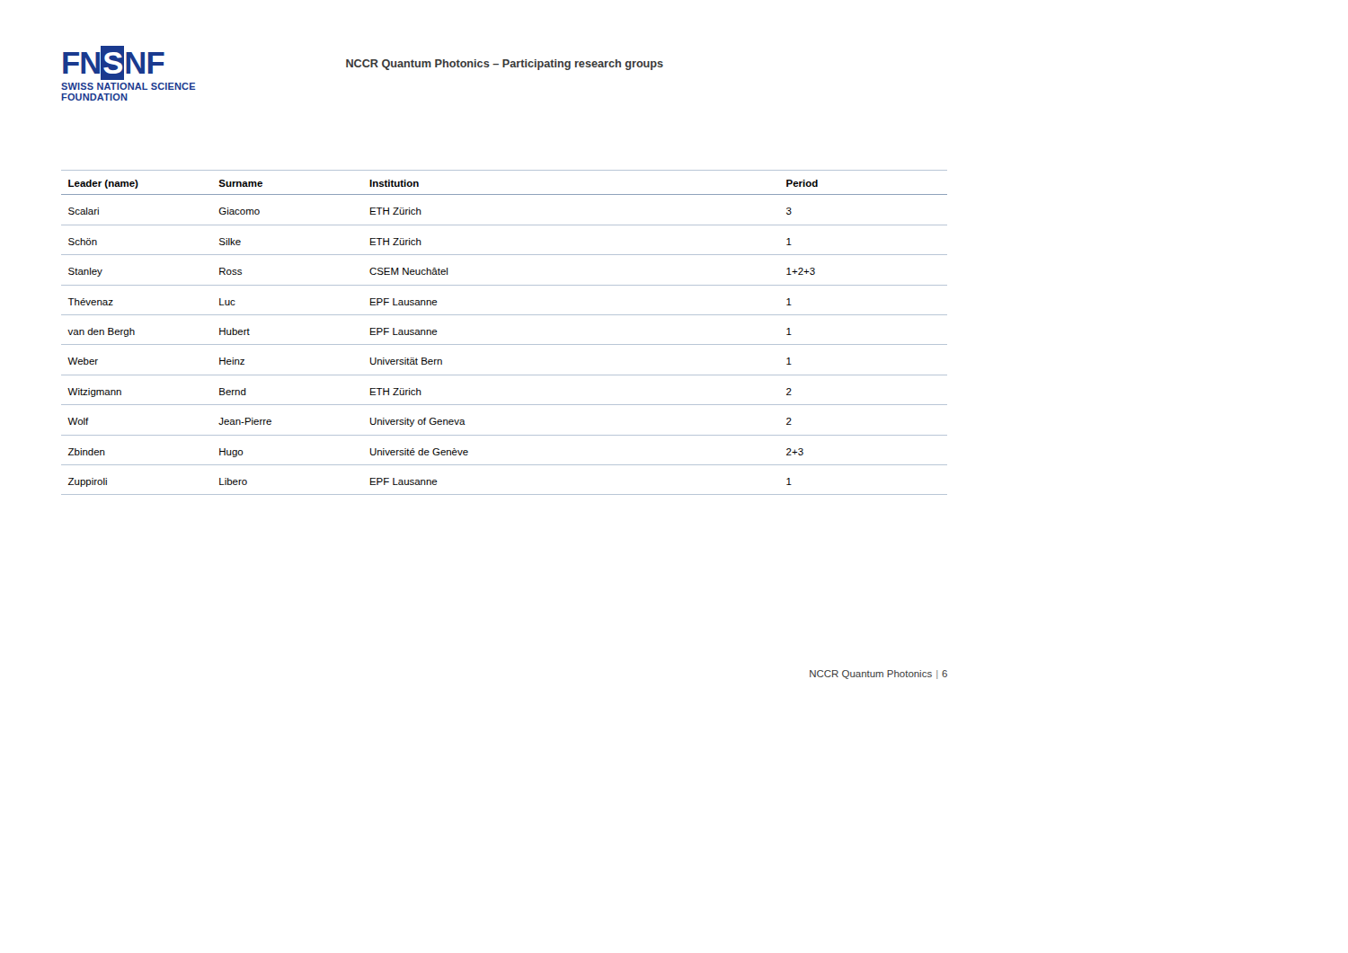FNSNF
SWISS NATIONAL SCIENCE FOUNDATION
NCCR Quantum Photonics – Participating research groups
| Leader (name) | Surname | Institution | Period |
| --- | --- | --- | --- |
| Scalari | Giacomo | ETH Zürich | 3 |
| Schön | Silke | ETH Zürich | 1 |
| Stanley | Ross | CSEM Neuchâtel | 1+2+3 |
| Thévenaz | Luc | EPF Lausanne | 1 |
| van den Bergh | Hubert | EPF Lausanne | 1 |
| Weber | Heinz | Universität Bern | 1 |
| Witzigmann | Bernd | ETH Zürich | 2 |
| Wolf | Jean-Pierre | University of Geneva | 2 |
| Zbinden | Hugo | Université de Genève | 2+3 |
| Zuppiroli | Libero | EPF Lausanne | 1 |
NCCR Quantum Photonics|6